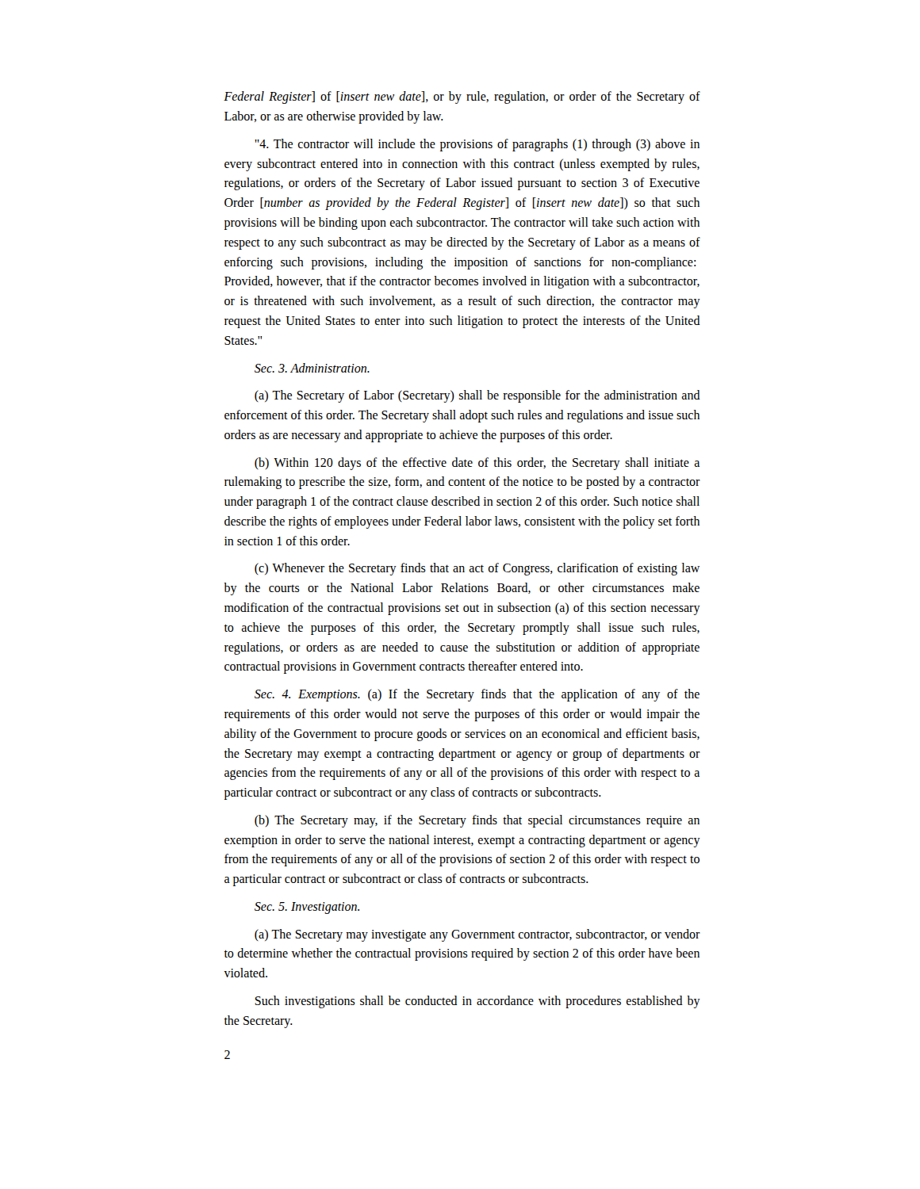Federal Register] of [insert new date], or by rule, regulation, or order of the Secretary of Labor, or as are otherwise provided by law.
"4. The contractor will include the provisions of paragraphs (1) through (3) above in every subcontract entered into in connection with this contract (unless exempted by rules, regulations, or orders of the Secretary of Labor issued pursuant to section 3 of Executive Order [number as provided by the Federal Register] of [insert new date]) so that such provisions will be binding upon each subcontractor. The contractor will take such action with respect to any such subcontract as may be directed by the Secretary of Labor as a means of enforcing such provisions, including the imposition of sanctions for non-compliance: Provided, however, that if the contractor becomes involved in litigation with a subcontractor, or is threatened with such involvement, as a result of such direction, the contractor may request the United States to enter into such litigation to protect the interests of the United States."
Sec. 3. Administration.
(a) The Secretary of Labor (Secretary) shall be responsible for the administration and enforcement of this order. The Secretary shall adopt such rules and regulations and issue such orders as are necessary and appropriate to achieve the purposes of this order.
(b) Within 120 days of the effective date of this order, the Secretary shall initiate a rulemaking to prescribe the size, form, and content of the notice to be posted by a contractor under paragraph 1 of the contract clause described in section 2 of this order. Such notice shall describe the rights of employees under Federal labor laws, consistent with the policy set forth in section 1 of this order.
(c) Whenever the Secretary finds that an act of Congress, clarification of existing law by the courts or the National Labor Relations Board, or other circumstances make modification of the contractual provisions set out in subsection (a) of this section necessary to achieve the purposes of this order, the Secretary promptly shall issue such rules, regulations, or orders as are needed to cause the substitution or addition of appropriate contractual provisions in Government contracts thereafter entered into.
Sec. 4. Exemptions. (a) If the Secretary finds that the application of any of the requirements of this order would not serve the purposes of this order or would impair the ability of the Government to procure goods or services on an economical and efficient basis, the Secretary may exempt a contracting department or agency or group of departments or agencies from the requirements of any or all of the provisions of this order with respect to a particular contract or subcontract or any class of contracts or subcontracts.
(b) The Secretary may, if the Secretary finds that special circumstances require an exemption in order to serve the national interest, exempt a contracting department or agency from the requirements of any or all of the provisions of section 2 of this order with respect to a particular contract or subcontract or class of contracts or subcontracts.
Sec. 5. Investigation.
(a) The Secretary may investigate any Government contractor, subcontractor, or vendor to determine whether the contractual provisions required by section 2 of this order have been violated.
Such investigations shall be conducted in accordance with procedures established by the Secretary.
2